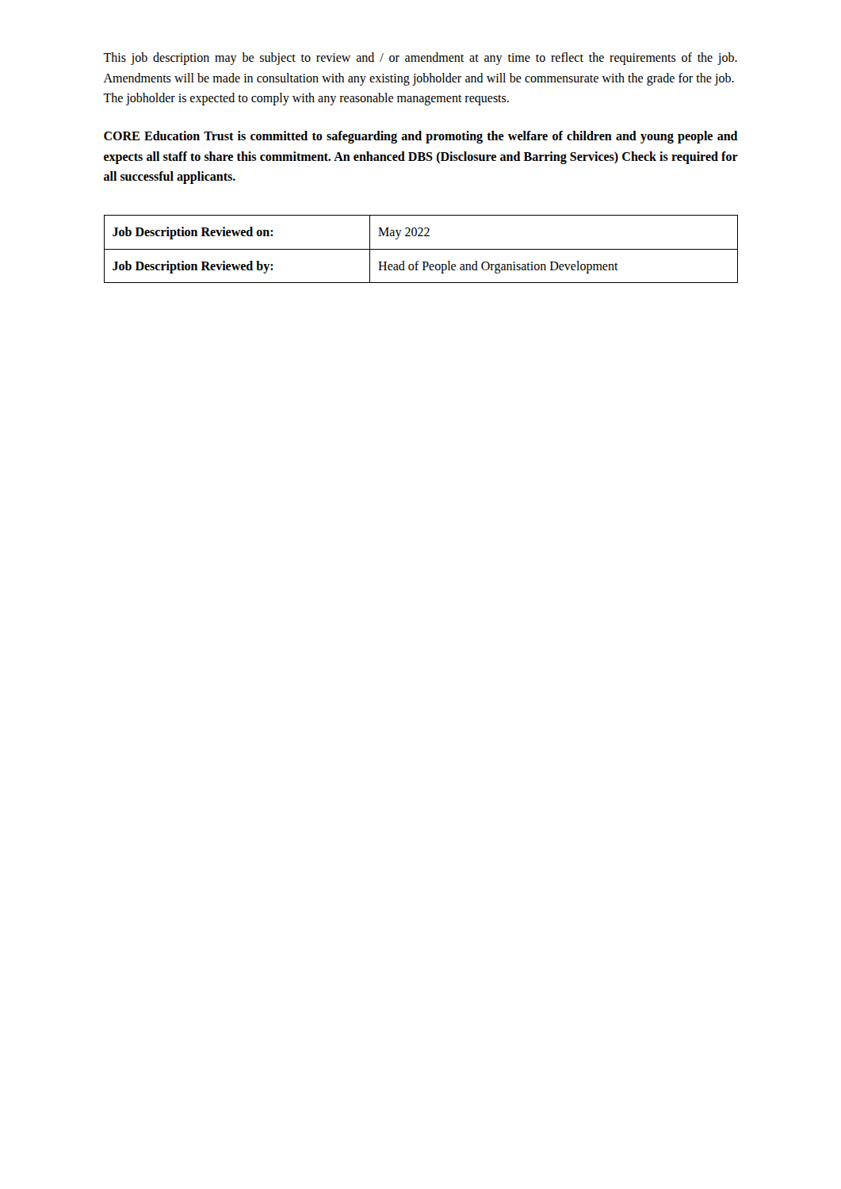This job description may be subject to review and / or amendment at any time to reflect the requirements of the job. Amendments will be made in consultation with any existing jobholder and will be commensurate with the grade for the job. The jobholder is expected to comply with any reasonable management requests.
CORE Education Trust is committed to safeguarding and promoting the welfare of children and young people and expects all staff to share this commitment. An enhanced DBS (Disclosure and Barring Services) Check is required for all successful applicants.
| Job Description Reviewed on: | May 2022 |
| Job Description Reviewed by: | Head of People and Organisation Development |